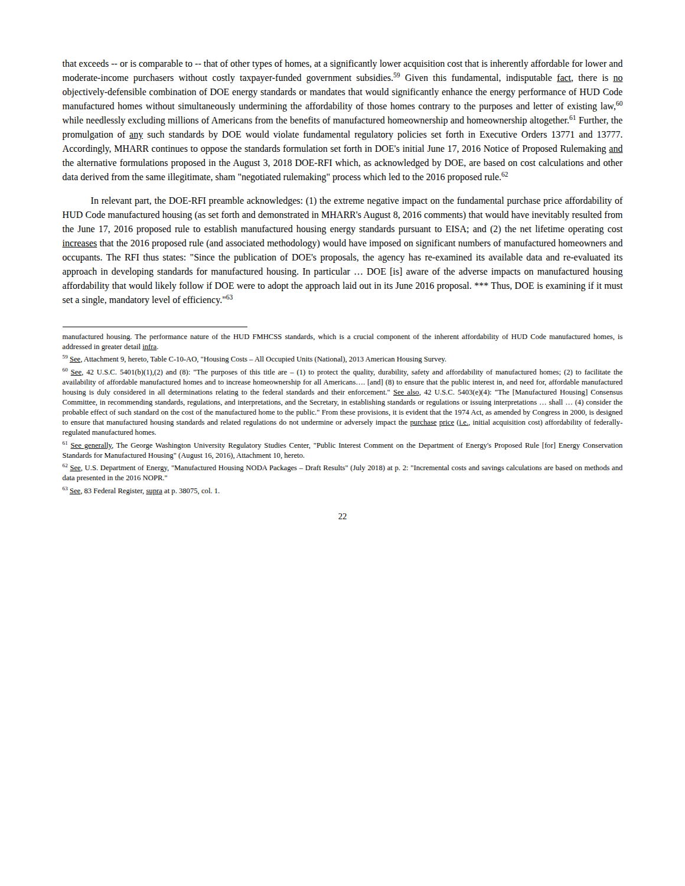that exceeds -- or is comparable to -- that of other types of homes, at a significantly lower acquisition cost that is inherently affordable for lower and moderate-income purchasers without costly taxpayer-funded government subsidies.59 Given this fundamental, indisputable fact, there is no objectively-defensible combination of DOE energy standards or mandates that would significantly enhance the energy performance of HUD Code manufactured homes without simultaneously undermining the affordability of those homes contrary to the purposes and letter of existing law,60 while needlessly excluding millions of Americans from the benefits of manufactured homeownership and homeownership altogether.61 Further, the promulgation of any such standards by DOE would violate fundamental regulatory policies set forth in Executive Orders 13771 and 13777. Accordingly, MHARR continues to oppose the standards formulation set forth in DOE's initial June 17, 2016 Notice of Proposed Rulemaking and the alternative formulations proposed in the August 3, 2018 DOE-RFI which, as acknowledged by DOE, are based on cost calculations and other data derived from the same illegitimate, sham "negotiated rulemaking" process which led to the 2016 proposed rule.62
In relevant part, the DOE-RFI preamble acknowledges: (1) the extreme negative impact on the fundamental purchase price affordability of HUD Code manufactured housing (as set forth and demonstrated in MHARR's August 8, 2016 comments) that would have inevitably resulted from the June 17, 2016 proposed rule to establish manufactured housing energy standards pursuant to EISA; and (2) the net lifetime operating cost increases that the 2016 proposed rule (and associated methodology) would have imposed on significant numbers of manufactured homeowners and occupants. The RFI thus states: "Since the publication of DOE's proposals, the agency has re-examined its available data and re-evaluated its approach in developing standards for manufactured housing. In particular … DOE [is] aware of the adverse impacts on manufactured housing affordability that would likely follow if DOE were to adopt the approach laid out in its June 2016 proposal. *** Thus, DOE is examining if it must set a single, mandatory level of efficiency."63
manufactured housing. The performance nature of the HUD FMHCSS standards, which is a crucial component of the inherent affordability of HUD Code manufactured homes, is addressed in greater detail infra.
59 See, Attachment 9, hereto, Table C-10-AO, "Housing Costs – All Occupied Units (National), 2013 American Housing Survey.
60 See, 42 U.S.C. 5401(b)(1),(2) and (8): "The purposes of this title are – (1) to protect the quality, durability, safety and affordability of manufactured homes; (2) to facilitate the availability of affordable manufactured homes and to increase homeownership for all Americans…. [and] (8) to ensure that the public interest in, and need for, affordable manufactured housing is duly considered in all determinations relating to the federal standards and their enforcement." See also, 42 U.S.C. 5403(e)(4): "The [Manufactured Housing] Consensus Committee, in recommending standards, regulations, and interpretations, and the Secretary, in establishing standards or regulations or issuing interpretations … shall … (4) consider the probable effect of such standard on the cost of the manufactured home to the public." From these provisions, it is evident that the 1974 Act, as amended by Congress in 2000, is designed to ensure that manufactured housing standards and related regulations do not undermine or adversely impact the purchase price (i.e., initial acquisition cost) affordability of federally-regulated manufactured homes.
61 See generally, The George Washington University Regulatory Studies Center, "Public Interest Comment on the Department of Energy's Proposed Rule [for] Energy Conservation Standards for Manufactured Housing" (August 16, 2016), Attachment 10, hereto.
62 See, U.S. Department of Energy, "Manufactured Housing NODA Packages – Draft Results" (July 2018) at p. 2: "Incremental costs and savings calculations are based on methods and data presented in the 2016 NOPR."
63 See, 83 Federal Register, supra at p. 38075, col. 1.
22